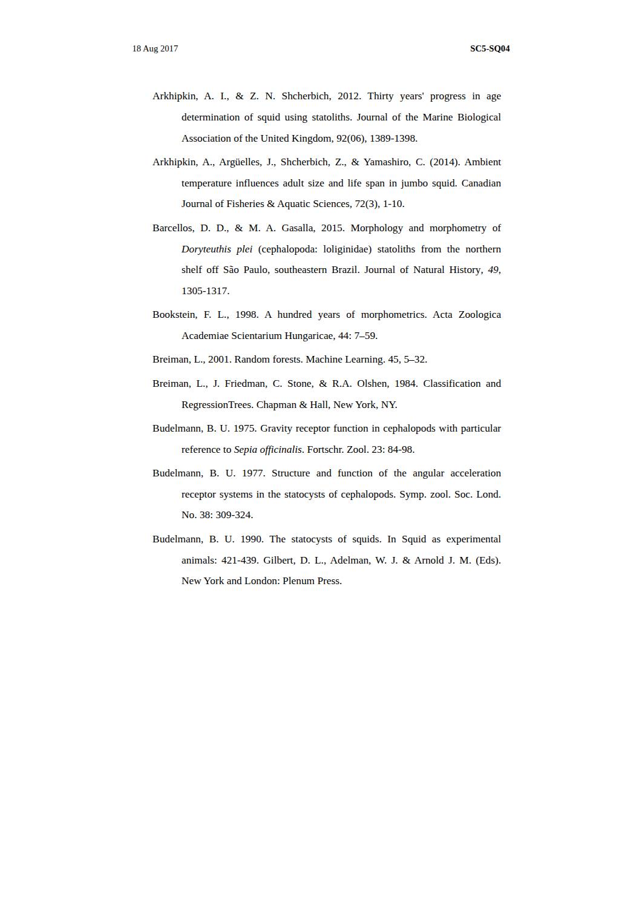18 Aug 2017
SC5-SQ04
Arkhipkin, A. I., & Z. N. Shcherbich, 2012. Thirty years' progress in age determination of squid using statoliths. Journal of the Marine Biological Association of the United Kingdom, 92(06), 1389-1398.
Arkhipkin, A., Argüelles, J., Shcherbich, Z., & Yamashiro, C. (2014). Ambient temperature influences adult size and life span in jumbo squid. Canadian Journal of Fisheries & Aquatic Sciences, 72(3), 1-10.
Barcellos, D. D., & M. A. Gasalla, 2015. Morphology and morphometry of Doryteuthis plei (cephalopoda: loliginidae) statoliths from the northern shelf off São Paulo, southeastern Brazil. Journal of Natural History, 49, 1305-1317.
Bookstein, F. L., 1998. A hundred years of morphometrics. Acta Zoologica Academiae Scientarium Hungaricae, 44: 7–59.
Breiman, L., 2001. Random forests. Machine Learning. 45, 5–32.
Breiman, L., J. Friedman, C. Stone, & R.A. Olshen, 1984. Classification and RegressionTrees. Chapman & Hall, New York, NY.
Budelmann, B. U. 1975. Gravity receptor function in cephalopods with particular reference to Sepia officinalis. Fortschr. Zool. 23: 84-98.
Budelmann, B. U. 1977. Structure and function of the angular acceleration receptor systems in the statocysts of cephalopods. Symp. zool. Soc. Lond. No. 38: 309-324.
Budelmann, B. U. 1990. The statocysts of squids. In Squid as experimental animals: 421-439. Gilbert, D. L., Adelman, W. J. & Arnold J. M. (Eds). New York and London: Plenum Press.